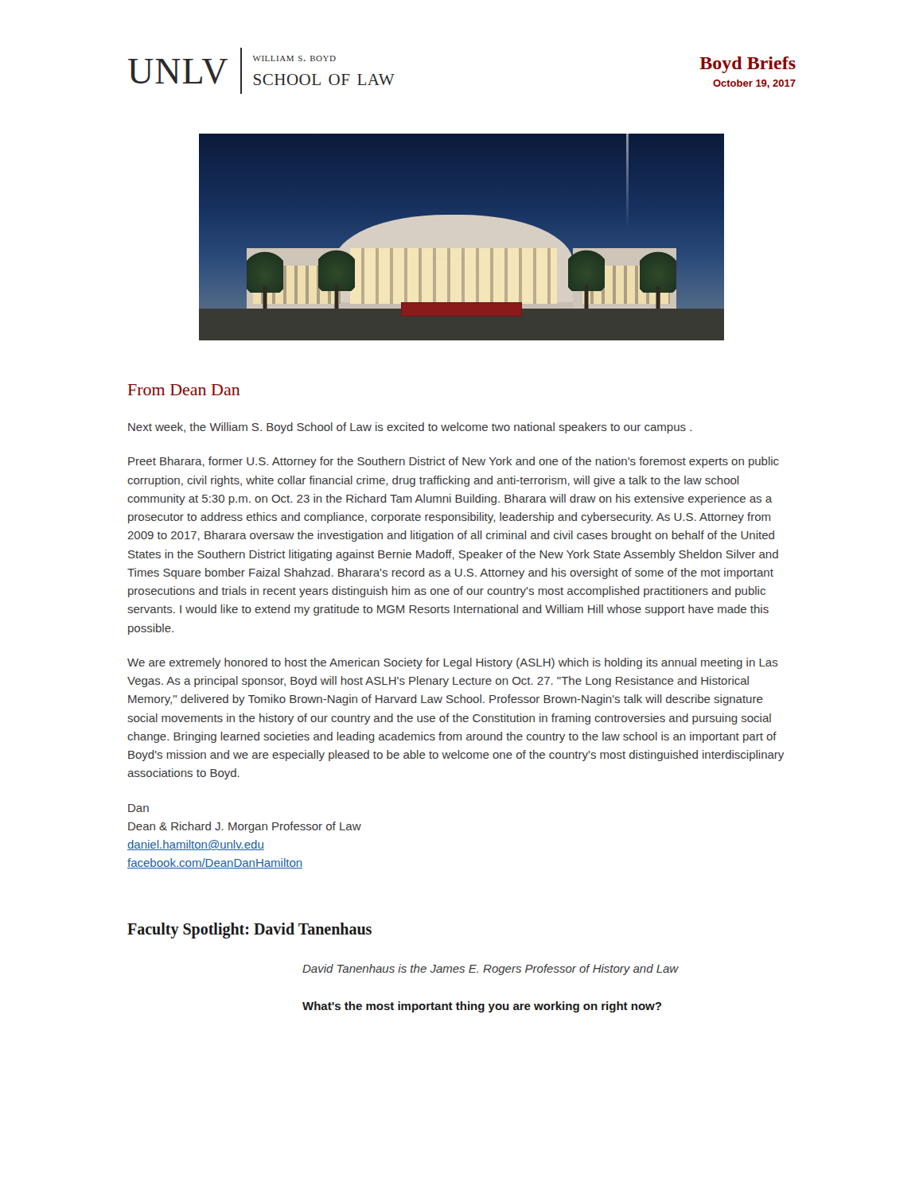UNLV
William S. Boyd
School of Law
Boyd Briefs
October 19, 2017
William S. Boyd Hall
From Dean Dan
Next week, the William S. Boyd School of Law is excited to welcome two national speakers to our campus .
Preet Bharara, former U.S. Attorney for the Southern District of New York and one of the nation's foremost experts on public corruption, civil rights, white collar financial crime, drug trafficking and anti-terrorism, will give a talk to the law school community at 5:30 p.m. on Oct. 23 in the Richard Tam Alumni Building. Bharara will draw on his extensive experience as a prosecutor to address ethics and compliance, corporate responsibility, leadership and cybersecurity. As U.S. Attorney from 2009 to 2017, Bharara oversaw the investigation and litigation of all criminal and civil cases brought on behalf of the United States in the Southern District litigating against Bernie Madoff, Speaker of the New York State Assembly Sheldon Silver and Times Square bomber Faizal Shahzad. Bharara's record as a U.S. Attorney and his oversight of some of the mot important prosecutions and trials in recent years distinguish him as one of our country's most accomplished practitioners and public servants. I would like to extend my gratitude to MGM Resorts International and William Hill whose support have made this possible.
We are extremely honored to host the American Society for Legal History (ASLH) which is holding its annual meeting in Las Vegas. As a principal sponsor, Boyd will host ASLH's Plenary Lecture on Oct. 27. "The Long Resistance and Historical Memory," delivered by Tomiko Brown-Nagin of Harvard Law School. Professor Brown-Nagin's talk will describe signature social movements in the history of our country and the use of the Constitution in framing controversies and pursuing social change. Bringing learned societies and leading academics from around the country to the law school is an important part of Boyd's mission and we are especially pleased to be able to welcome one of the country's most distinguished interdisciplinary associations to Boyd.
Dan
Dean & Richard J. Morgan Professor of Law
daniel.hamilton@unlv.edu facebook.com/DeanDanHamilton
Faculty Spotlight: David Tanenhaus
David Tanenhaus is the James E. Rogers Professor of History and Law
What's the most important thing you are working on right now?